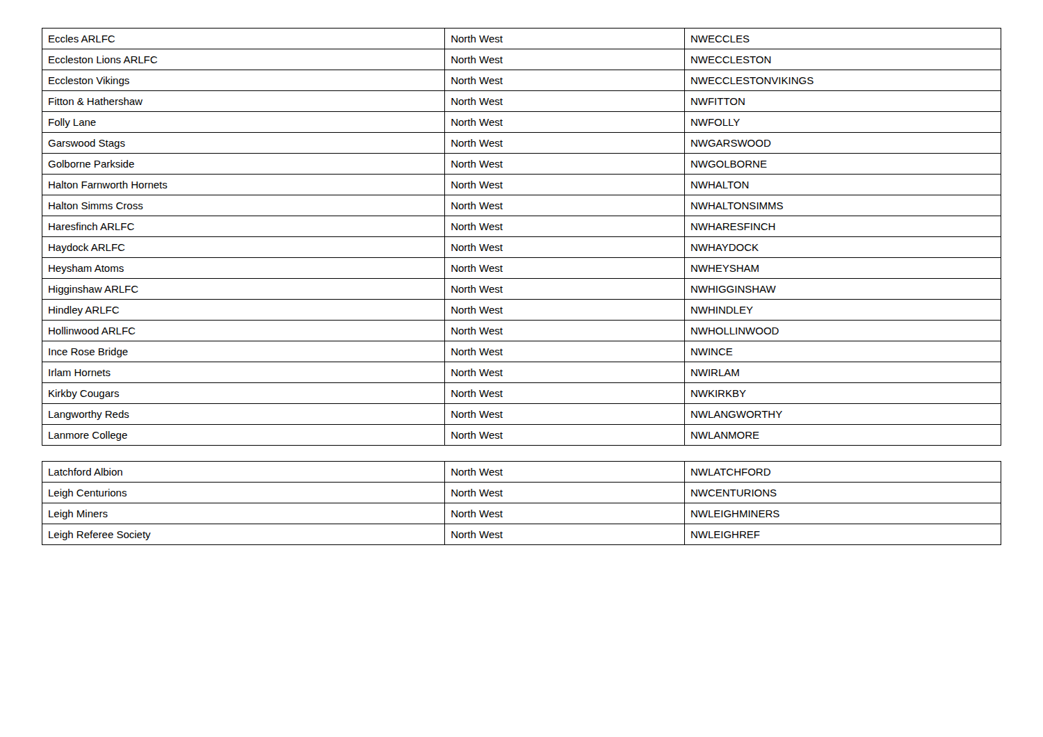| Eccles ARLFC | North West | NWECCLES |
| Eccleston Lions ARLFC | North West | NWECCLESTON |
| Eccleston Vikings | North West | NWECCLESTONVIKINGS |
| Fitton & Hathershaw | North West | NWFITTON |
| Folly Lane | North West | NWFOLLY |
| Garswood Stags | North West | NWGARSWOOD |
| Golborne Parkside | North West | NWGOLBORNE |
| Halton Farnworth Hornets | North West | NWHALTON |
| Halton Simms Cross | North West | NWHALTONSIMMS |
| Haresfinch ARLFC | North West | NWHARESFINCH |
| Haydock ARLFC | North West | NWHAYDOCK |
| Heysham Atoms | North West | NWHEYSHAM |
| Higginshaw ARLFC | North West | NWHIGGINSHAW |
| Hindley ARLFC | North West | NWHINDLEY |
| Hollinwood ARLFC | North West | NWHOLLINWOOD |
| Ince Rose Bridge | North West | NWINCE |
| Irlam Hornets | North West | NWIRLAM |
| Kirkby Cougars | North West | NWKIRKBY |
| Langworthy Reds | North West | NWLANGWORTHY |
| Lanmore College | North West | NWLANMORE |
| Latchford Albion | North West | NWLATCHFORD |
| Leigh Centurions | North West | NWCENTURIONS |
| Leigh Miners | North West | NWLEIGHMINERS |
| Leigh Referee Society | North West | NWLEIGHREF |